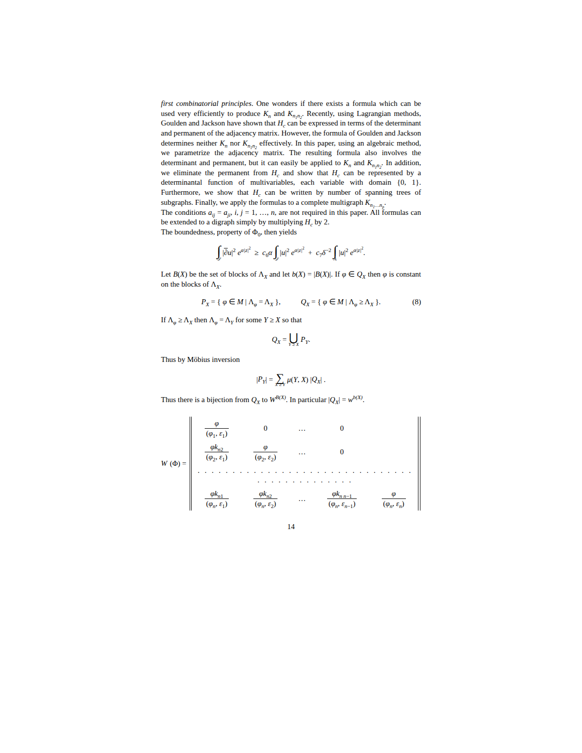first combinatorial principles. One wonders if there exists a formula which can be used very efficiently to produce Kn and Kn1n2. Recently, using Lagrangian methods, Goulden and Jackson have shown that Hc can be expressed in terms of the determinant and permanent of the adjacency matrix. However, the formula of Goulden and Jackson determines neither Kn nor Kn1n2 effectively. In this paper, using an algebraic method, we parametrize the adjacency matrix. The resulting formula also involves the determinant and permanent, but it can easily be applied to Kn and Kn1n2. In addition, we eliminate the permanent from Hc and show that Hc can be represented by a determinantal function of multivariables, each variable with domain {0, 1}. Furthermore, we show that Hc can be written by number of spanning trees of subgraphs. Finally, we apply the formulas to a complete multigraph Kn1…np.
The conditions aij = aji, i, j = 1, …, n, are not required in this paper. All formulas can be extended to a digraph simply by multiplying Hc by 2.
The boundedness, property of Φ0, then yields
∫𝒟 |∂u|2 eα|z|2 ≥ c6α ∫𝒟 |u|2 eα|z|2 + c7δ−2 ∫A |u|2 eα|z|2.
Let B(X) be the set of blocks of ΛX and let b(X) = |B(X)|. If φ ∈ QX then φ is constant on the blocks of ΛX.
PX = { φ ∈ M | Λφ = ΛX }, QX = { φ ∈ M | Λφ ≥ ΛX }. (8)
If Λφ ≥ ΛX then Λφ = ΛY for some Y ≥ X so that
QX = ⋃Y ≥ X PY.
Thus by Möbius inversion
|PY| = ∑X ≥ Y μ(Y, X) |QX| .
Thus there is a bijection from QX to WB(X). In particular |QX| = wb(X).
W(Φ) =
| φ ( φ 1 , ε 1 ) | 0 | … | 0 | |
| φk n 2 ( φ 2 , ε 1 ) | φ ( φ 2 , ε 2 ) | … | 0 | |
| . . . . . . . . . . . . . . . . . . . . . . . . . . . . . . . . . . . . . . . . . . . . . |
| φk n 1 ( φ n , ε 1 ) | φk n 2 ( φ n , ε 2 ) | … | φk n n −1 ( φ n , ε n −1 ) | φ ( φ n , ε n ) |
14